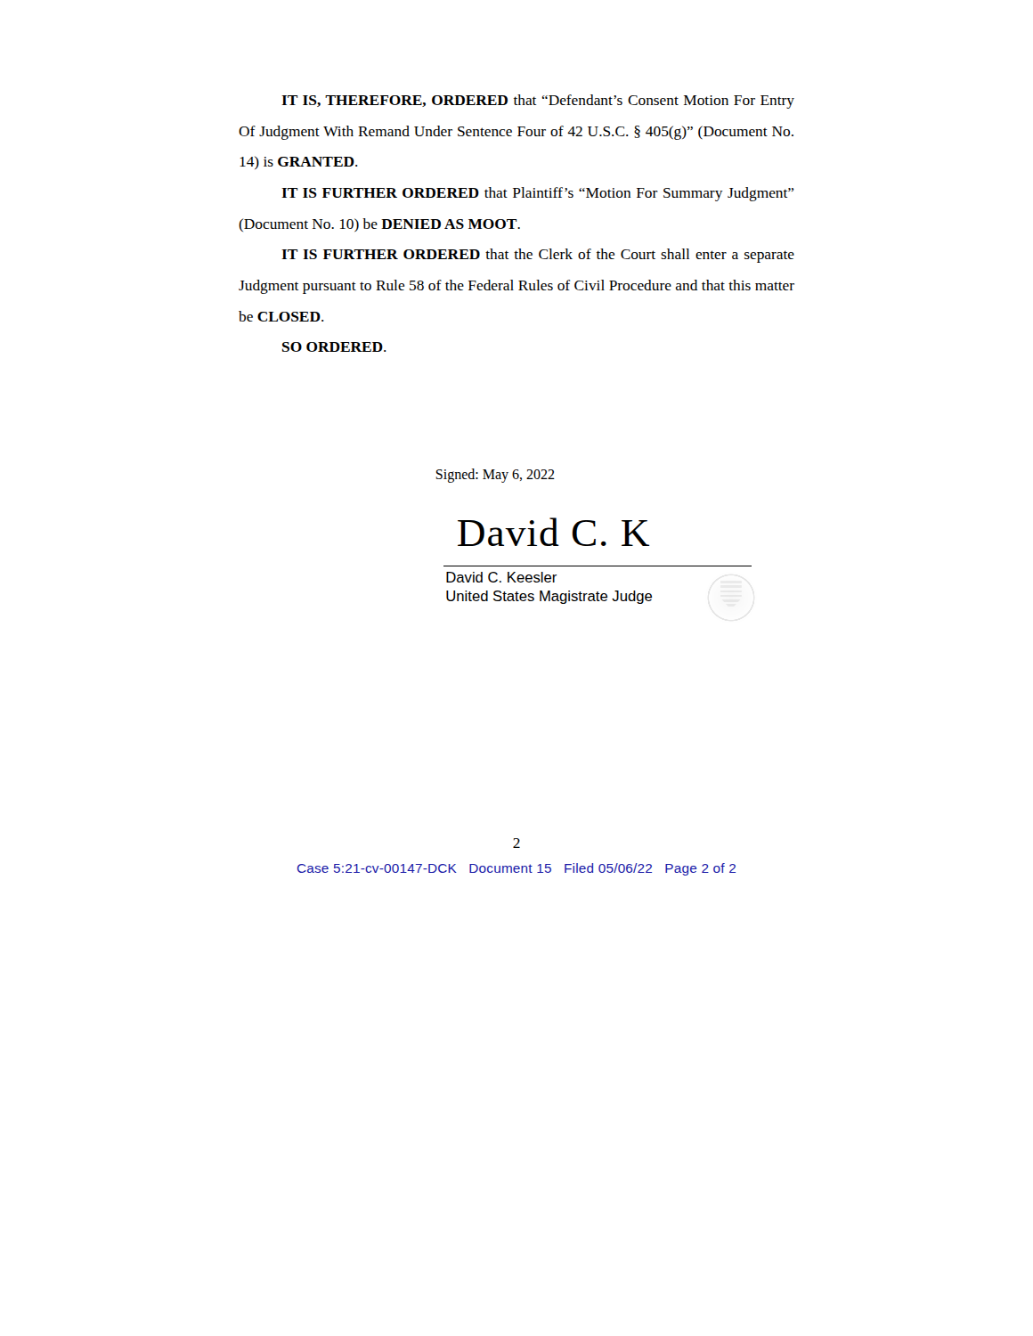IT IS, THEREFORE, ORDERED that “Defendant’s Consent Motion For Entry Of Judgment With Remand Under Sentence Four of 42 U.S.C. § 405(g)” (Document No. 14) is GRANTED.
IT IS FURTHER ORDERED that Plaintiff’s “Motion For Summary Judgment” (Document No. 10) be DENIED AS MOOT.
IT IS FURTHER ORDERED that the Clerk of the Court shall enter a separate Judgment pursuant to Rule 58 of the Federal Rules of Civil Procedure and that this matter be CLOSED.
SO ORDERED.
Signed: May 6, 2022
David C. K
David C. Keesler
United States Magistrate Judge
2
Case 5:21-cv-00147-DCK Document 15 Filed 05/06/22 Page 2 of 2